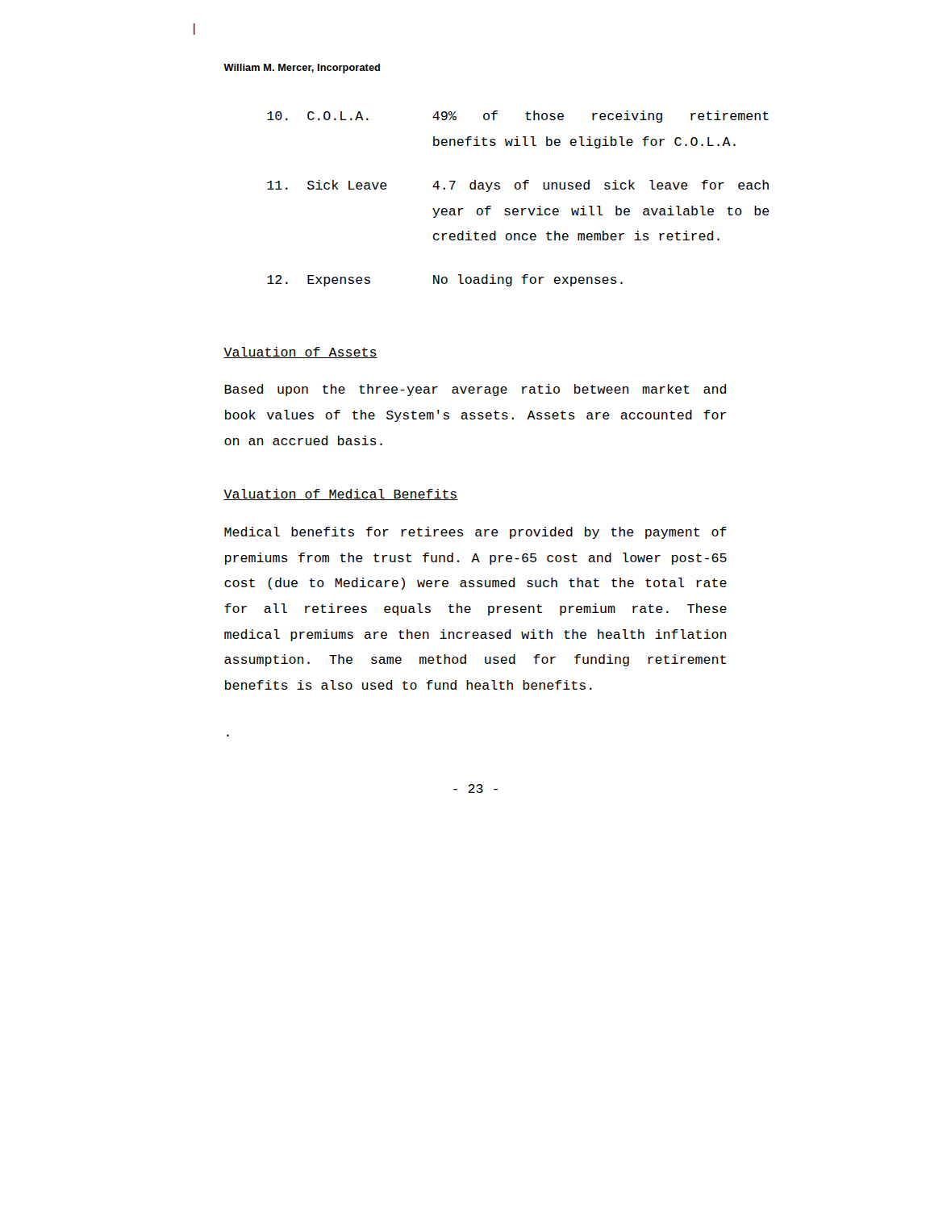|
William M. Mercer, Incorporated
| 10. | C.O.L.A. | 49% of those receiving retirement benefits will be eligible for C.O.L.A. |
| 11. | Sick Leave | 4.7 days of unused sick leave for each year of service will be available to be credited once the member is retired. |
| 12. | Expenses | No loading for expenses. |
Valuation of Assets
Based upon the three-year average ratio between market and book values of the System's assets. Assets are accounted for on an accrued basis.
Valuation of Medical Benefits
Medical benefits for retirees are provided by the payment of premiums from the trust fund. A pre-65 cost and lower post-65 cost (due to Medicare) were assumed such that the total rate for all retirees equals the present premium rate. These medical premiums are then increased with the health inflation assumption. The same method used for funding retirement benefits is also used to fund health benefits.
.
- 23 -